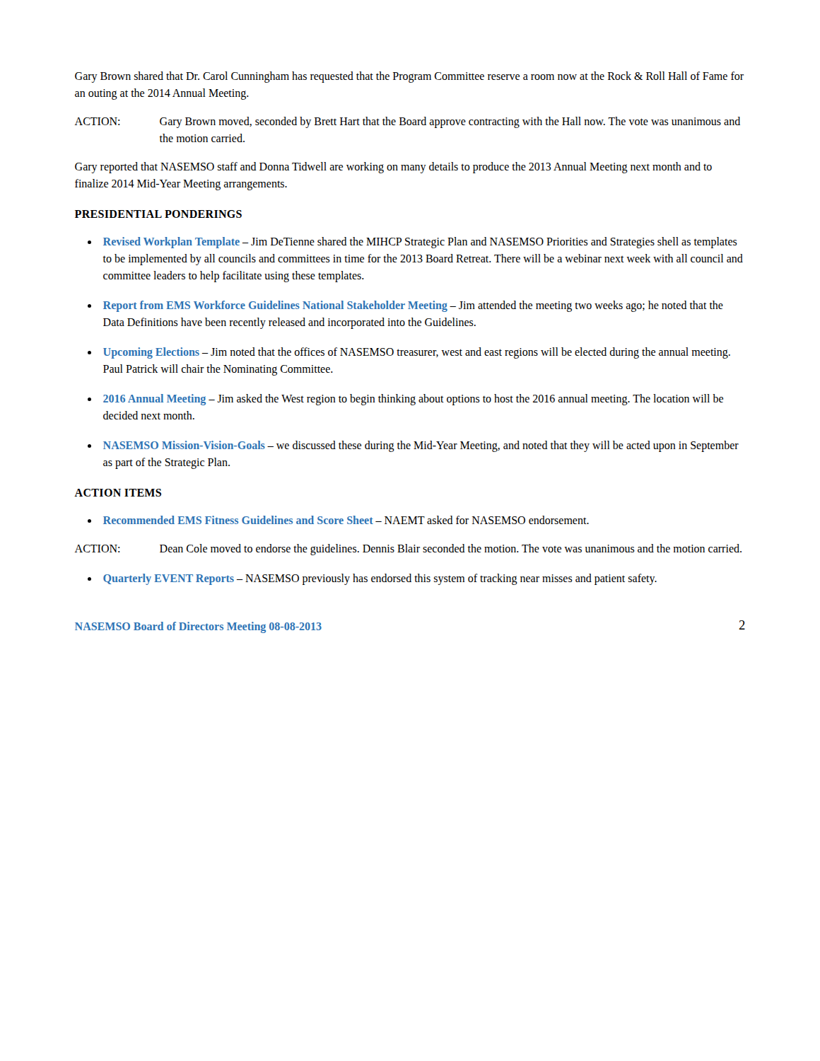Gary Brown shared that Dr. Carol Cunningham has requested that the Program Committee reserve a room now at the Rock & Roll Hall of Fame for an outing at the 2014 Annual Meeting.
ACTION:
Gary Brown moved, seconded by Brett Hart that the Board approve contracting with the Hall now. The vote was unanimous and the motion carried.
Gary reported that NASEMSO staff and Donna Tidwell are working on many details to produce the 2013 Annual Meeting next month and to finalize 2014 Mid-Year Meeting arrangements.
PRESIDENTIAL PONDERINGS
Revised Workplan Template – Jim DeTienne shared the MIHCP Strategic Plan and NASEMSO Priorities and Strategies shell as templates to be implemented by all councils and committees in time for the 2013 Board Retreat. There will be a webinar next week with all council and committee leaders to help facilitate using these templates.
Report from EMS Workforce Guidelines National Stakeholder Meeting – Jim attended the meeting two weeks ago; he noted that the Data Definitions have been recently released and incorporated into the Guidelines.
Upcoming Elections – Jim noted that the offices of NASEMSO treasurer, west and east regions will be elected during the annual meeting. Paul Patrick will chair the Nominating Committee.
2016 Annual Meeting – Jim asked the West region to begin thinking about options to host the 2016 annual meeting. The location will be decided next month.
NASEMSO Mission-Vision-Goals – we discussed these during the Mid-Year Meeting, and noted that they will be acted upon in September as part of the Strategic Plan.
ACTION ITEMS
Recommended EMS Fitness Guidelines and Score Sheet – NAEMT asked for NASEMSO endorsement.
ACTION:
Dean Cole moved to endorse the guidelines. Dennis Blair seconded the motion. The vote was unanimous and the motion carried.
Quarterly EVENT Reports – NASEMSO previously has endorsed this system of tracking near misses and patient safety.
NASEMSO Board of Directors Meeting 08-08-2013 2